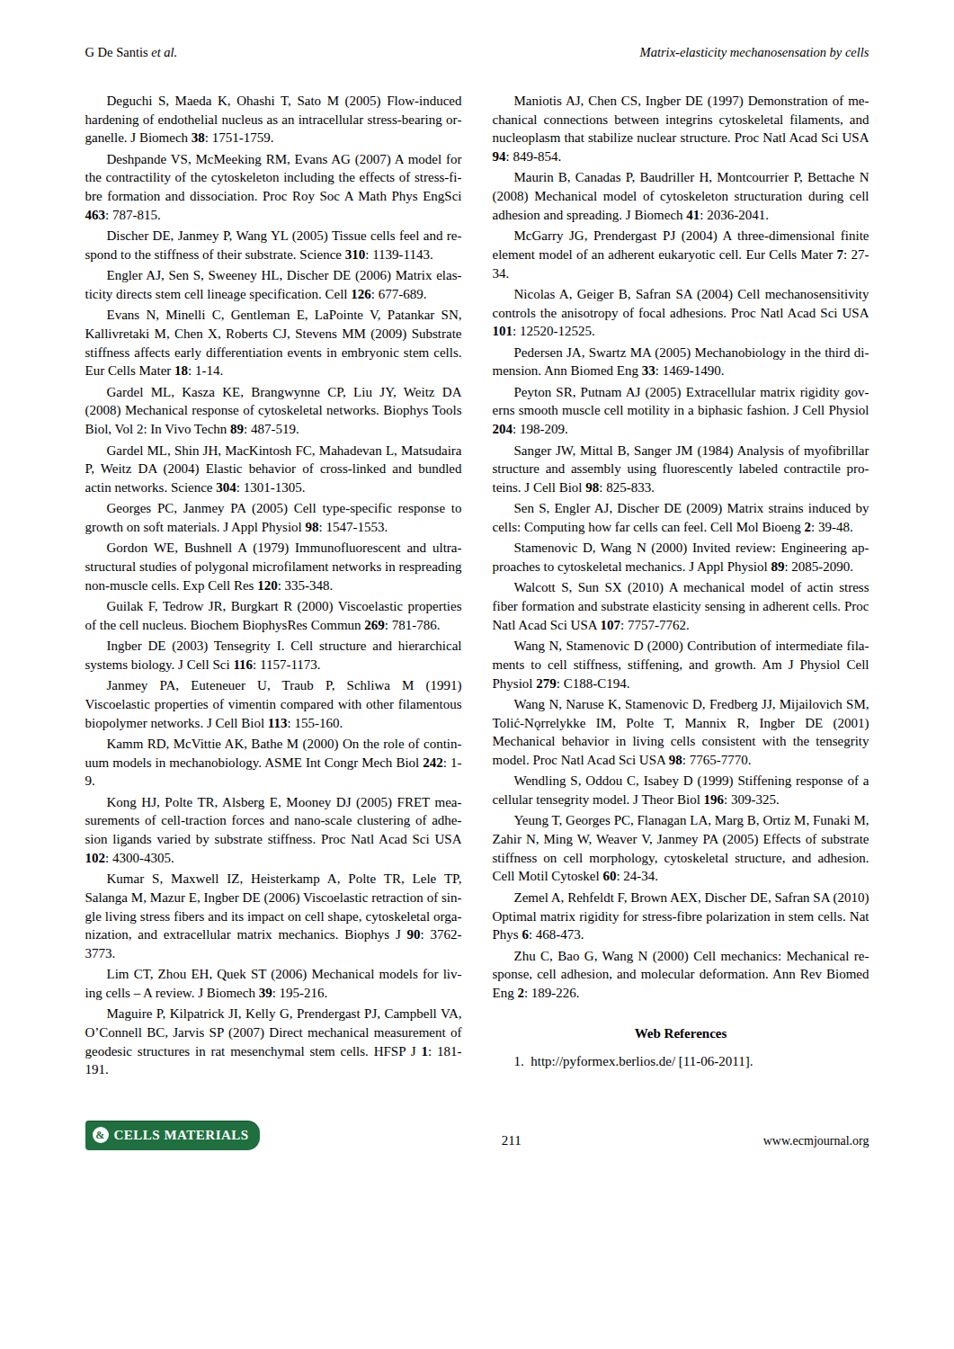G De Santis et al.
Matrix-elasticity mechanosensation by cells
Deguchi S, Maeda K, Ohashi T, Sato M (2005) Flow-induced hardening of endothelial nucleus as an intracellular stress-bearing organelle. J Biomech 38: 1751-1759.
Deshpande VS, McMeeking RM, Evans AG (2007) A model for the contractility of the cytoskeleton including the effects of stress-fibre formation and dissociation. Proc Roy Soc A Math Phys EngSci 463: 787-815.
Discher DE, Janmey P, Wang YL (2005) Tissue cells feel and respond to the stiffness of their substrate. Science 310: 1139-1143.
Engler AJ, Sen S, Sweeney HL, Discher DE (2006) Matrix elasticity directs stem cell lineage specification. Cell 126: 677-689.
Evans N, Minelli C, Gentleman E, LaPointe V, Patankar SN, Kallivretaki M, Chen X, Roberts CJ, Stevens MM (2009) Substrate stiffness affects early differentiation events in embryonic stem cells. Eur Cells Mater 18: 1-14.
Gardel ML, Kasza KE, Brangwynne CP, Liu JY, Weitz DA (2008) Mechanical response of cytoskeletal networks. Biophys Tools Biol, Vol 2: In Vivo Techn 89: 487-519.
Gardel ML, Shin JH, MacKintosh FC, Mahadevan L, Matsudaira P, Weitz DA (2004) Elastic behavior of cross-linked and bundled actin networks. Science 304: 1301-1305.
Georges PC, Janmey PA (2005) Cell type-specific response to growth on soft materials. J Appl Physiol 98: 1547-1553.
Gordon WE, Bushnell A (1979) Immunofluorescent and ultrastructural studies of polygonal microfilament networks in respreading non-muscle cells. Exp Cell Res 120: 335-348.
Guilak F, Tedrow JR, Burgkart R (2000) Viscoelastic properties of the cell nucleus. Biochem BiophysRes Commun 269: 781-786.
Ingber DE (2003) Tensegrity I. Cell structure and hierarchical systems biology. J Cell Sci 116: 1157-1173.
Janmey PA, Euteneuer U, Traub P, Schliwa M (1991) Viscoelastic properties of vimentin compared with other filamentous biopolymer networks. J Cell Biol 113: 155-160.
Kamm RD, McVittie AK, Bathe M (2000) On the role of continuum models in mechanobiology. ASME Int Congr Mech Biol 242: 1-9.
Kong HJ, Polte TR, Alsberg E, Mooney DJ (2005) FRET measurements of cell-traction forces and nano-scale clustering of adhesion ligands varied by substrate stiffness. Proc Natl Acad Sci USA 102: 4300-4305.
Kumar S, Maxwell IZ, Heisterkamp A, Polte TR, Lele TP, Salanga M, Mazur E, Ingber DE (2006) Viscoelastic retraction of single living stress fibers and its impact on cell shape, cytoskeletal organization, and extracellular matrix mechanics. Biophys J 90: 3762-3773.
Lim CT, Zhou EH, Quek ST (2006) Mechanical models for living cells – A review. J Biomech 39: 195-216.
Maguire P, Kilpatrick JI, Kelly G, Prendergast PJ, Campbell VA, O’Connell BC, Jarvis SP (2007) Direct mechanical measurement of geodesic structures in rat mesenchymal stem cells. HFSP J 1: 181-191.
Maniotis AJ, Chen CS, Ingber DE (1997) Demonstration of mechanical connections between integrins cytoskeletal filaments, and nucleoplasm that stabilize nuclear structure. Proc Natl Acad Sci USA 94: 849-854.
Maurin B, Canadas P, Baudriller H, Montcourrier P, Bettache N (2008) Mechanical model of cytoskeleton structuration during cell adhesion and spreading. J Biomech 41: 2036-2041.
McGarry JG, Prendergast PJ (2004) A three-dimensional finite element model of an adherent eukaryotic cell. Eur Cells Mater 7: 27-34.
Nicolas A, Geiger B, Safran SA (2004) Cell mechanosensitivity controls the anisotropy of focal adhesions. Proc Natl Acad Sci USA 101: 12520-12525.
Pedersen JA, Swartz MA (2005) Mechanobiology in the third dimension. Ann Biomed Eng 33: 1469-1490.
Peyton SR, Putnam AJ (2005) Extracellular matrix rigidity governs smooth muscle cell motility in a biphasic fashion. J Cell Physiol 204: 198-209.
Sanger JW, Mittal B, Sanger JM (1984) Analysis of myofibrillar structure and assembly using fluorescently labeled contractile proteins. J Cell Biol 98: 825-833.
Sen S, Engler AJ, Discher DE (2009) Matrix strains induced by cells: Computing how far cells can feel. Cell Mol Bioeng 2: 39-48.
Stamenovic D, Wang N (2000) Invited review: Engineering approaches to cytoskeletal mechanics. J Appl Physiol 89: 2085-2090.
Walcott S, Sun SX (2010) A mechanical model of actin stress fiber formation and substrate elasticity sensing in adherent cells. Proc Natl Acad Sci USA 107: 7757-7762.
Wang N, Stamenovic D (2000) Contribution of intermediate filaments to cell stiffness, stiffening, and growth. Am J Physiol Cell Physiol 279: C188-C194.
Wang N, Naruse K, Stamenovic D, Fredberg JJ, Mijailovich SM, Tolić-Nǫrrelykke IM, Polte T, Mannix R, Ingber DE (2001) Mechanical behavior in living cells consistent with the tensegrity model. Proc Natl Acad Sci USA 98: 7765-7770.
Wendling S, Oddou C, Isabey D (1999) Stiffening response of a cellular tensegrity model. J Theor Biol 196: 309-325.
Yeung T, Georges PC, Flanagan LA, Marg B, Ortiz M, Funaki M, Zahir N, Ming W, Weaver V, Janmey PA (2005) Effects of substrate stiffness on cell morphology, cytoskeletal structure, and adhesion. Cell Motil Cytoskel 60: 24-34.
Zemel A, Rehfeldt F, Brown AEX, Discher DE, Safran SA (2010) Optimal matrix rigidity for stress-fibre polarization in stem cells. Nat Phys 6: 468-473.
Zhu C, Bao G, Wang N (2000) Cell mechanics: Mechanical response, cell adhesion, and molecular deformation. Ann Rev Biomed Eng 2: 189-226.
Web References
1. http://pyformex.berlios.de/ [11-06-2011].
&CELLS MATERIALS
211
www.ecmjournal.org